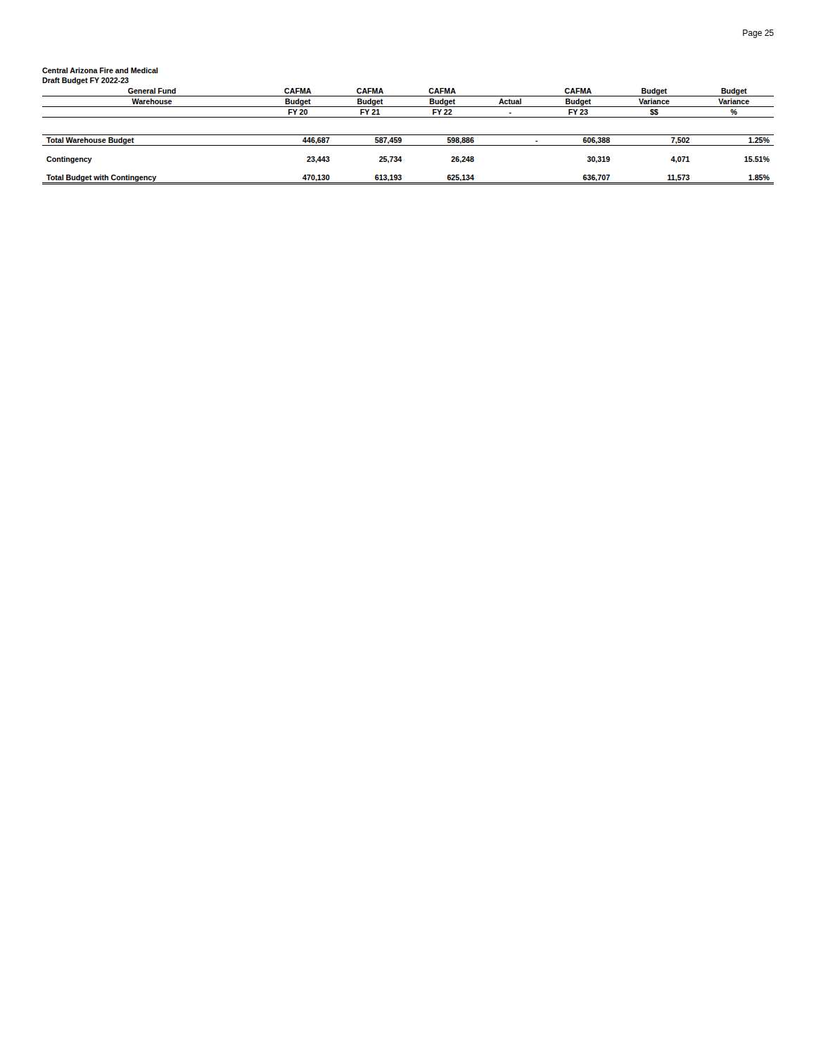Page 25
Central Arizona Fire and Medical
Draft Budget FY 2022-23
| General Fund | CAFMA | CAFMA | CAFMA | | CAFMA | Budget | Budget |
| --- | --- | --- | --- | --- | --- | --- | --- |
| Warehouse | Budget | Budget | Budget | Actual | Budget | Variance | Variance |
| | FY 20 | FY 21 | FY 22 | - | FY 23 | $$ | % |
| Total Warehouse Budget | 446,687 | 587,459 | 598,886 | - | 606,388 | 7,502 | 1.25% |
| Contingency | 23,443 | 25,734 | 26,248 | | 30,319 | 4,071 | 15.51% |
| Total Budget with Contingency | 470,130 | 613,193 | 625,134 | | 636,707 | 11,573 | 1.85% |